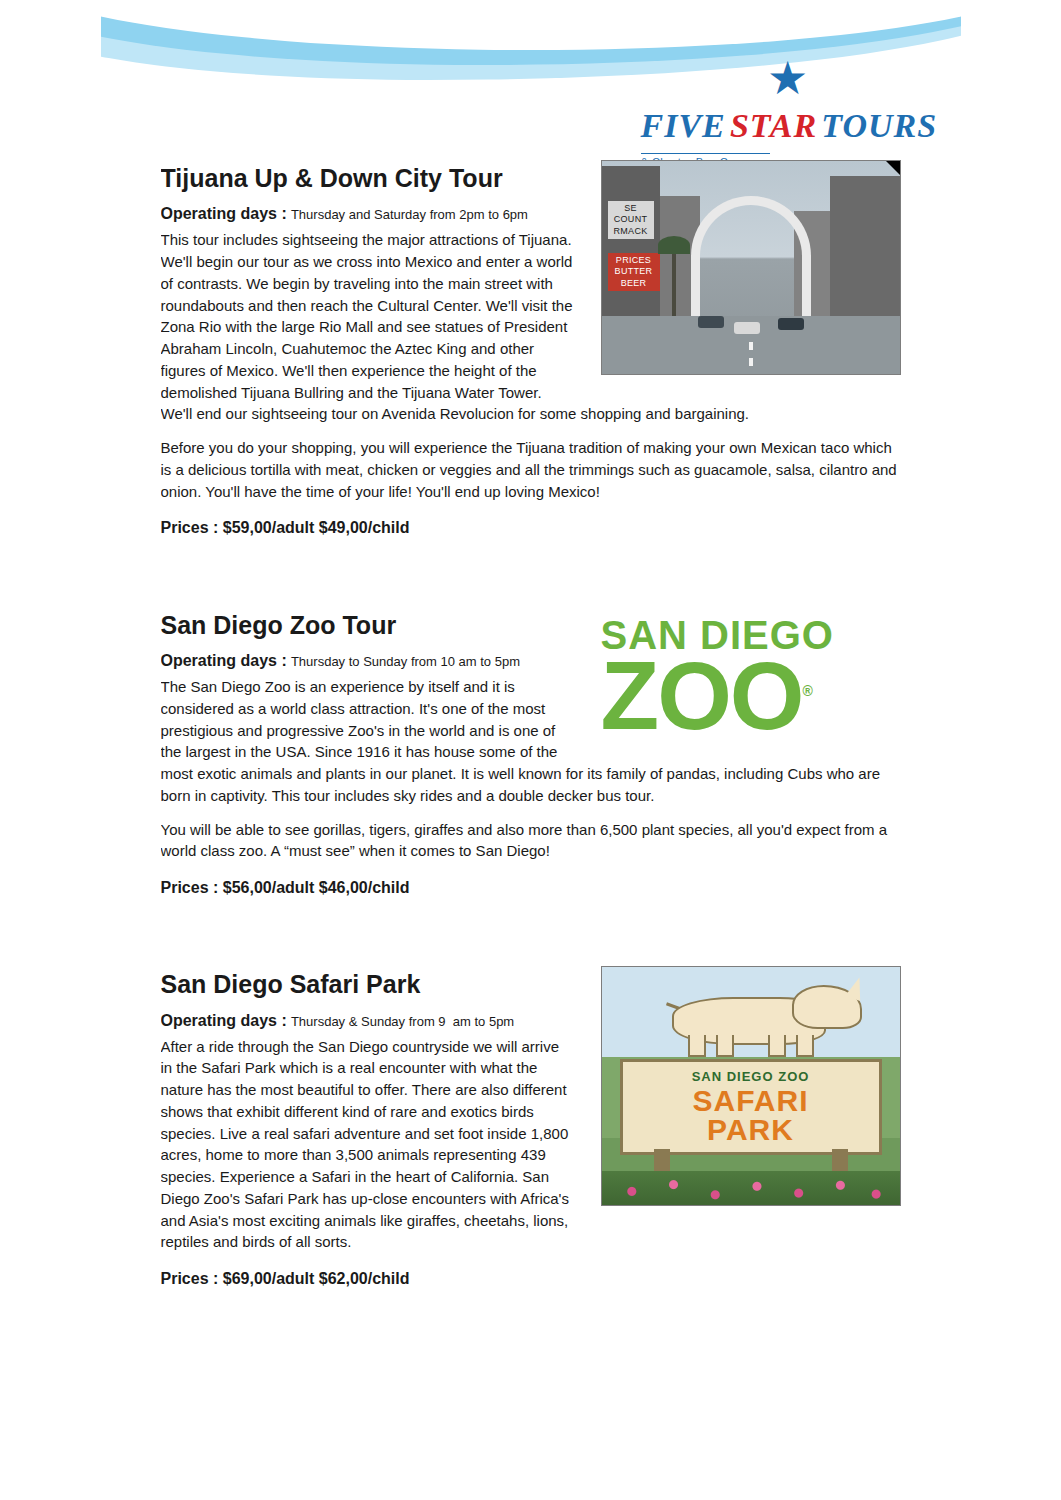★ FIVE STAR TOURS & Charter Bus Company
SE COUNT RMACK
PRICES BUTTER BEER
Tijuana Up & Down City Tour
Operating days : Thursday and Saturday from 2pm to 6pm
This tour includes sightseeing the major attractions of Tijuana. We'll begin our tour as we cross into Mexico and enter a world of contrasts. We begin by traveling into the main street with roundabouts and then reach the Cultural Center. We'll visit the Zona Rio with the large Rio Mall and see statues of President Abraham Lincoln, Cuahutemoc the Aztec King and other figures of Mexico. We'll then experience the height of the demolished Tijuana Bullring and the Tijuana Water Tower. We'll end our sightseeing tour on Avenida Revolucion for some shopping and bargaining.
Before you do your shopping, you will experience the Tijuana tradition of making your own Mexican taco which is a delicious tortilla with meat, chicken or veggies and all the trimmings such as guacamole, salsa, cilantro and onion. You'll have the time of your life! You'll end up loving Mexico!
Prices : $59,00/adult $49,00/child
SAN DIEGO
ZOO®
San Diego Zoo Tour
Operating days : Thursday to Sunday from 10 am to 5pm
The San Diego Zoo is an experience by itself and it is considered as a world class attraction. It's one of the most prestigious and progressive Zoo's in the world and is one of the largest in the USA. Since 1916 it has house some of the most exotic animals and plants in our planet. It is well known for its family of pandas, including Cubs who are born in captivity. This tour includes sky rides and a double decker bus tour.
You will be able to see gorillas, tigers, giraffes and also more than 6,500 plant species, all you'd expect from a world class zoo. A “must see” when it comes to San Diego!
Prices : $56,00/adult $46,00/child
SAN DIEGO ZOO
SAFARI
PARK
San Diego Safari Park
Operating days : Thursday & Sunday from 9 am to 5pm
After a ride through the San Diego countryside we will arrive in the Safari Park which is a real encounter with what the nature has the most beautiful to offer. There are also different shows that exhibit different kind of rare and exotics birds species. Live a real safari adventure and set foot inside 1,800 acres, home to more than 3,500 animals representing 439 species. Experience a Safari in the heart of California. San Diego Zoo's Safari Park has up-close encounters with Africa's and Asia's most exciting animals like giraffes, cheetahs, lions, reptiles and birds of all sorts.
Prices : $69,00/adult $62,00/child